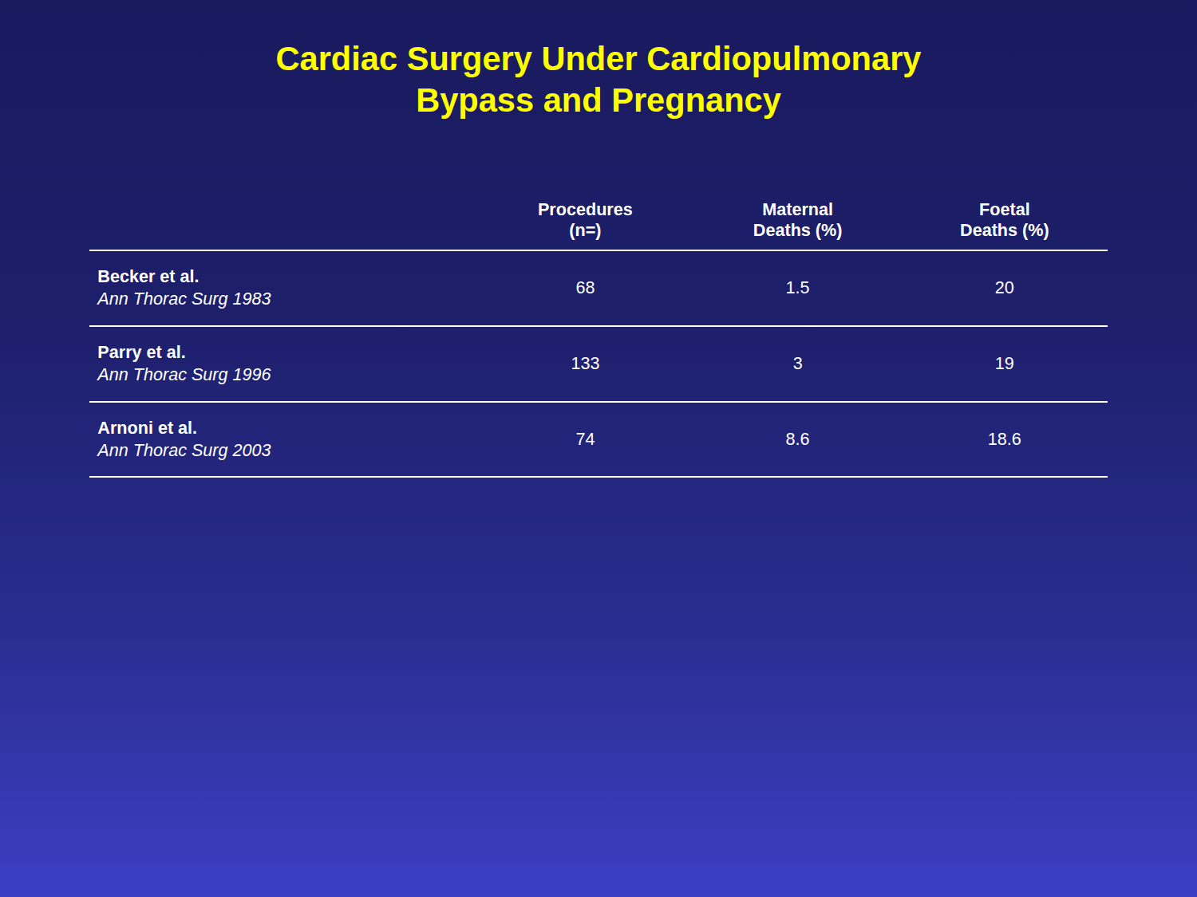Cardiac Surgery Under Cardiopulmonary
Bypass and Pregnancy
| | Procedures (n=) | Maternal Deaths (%) | Foetal Deaths (%) |
| --- | --- | --- | --- |
| Becker et al. Ann Thorac Surg 1983 | 68 | 1.5 | 20 |
| Parry et al. Ann Thorac Surg 1996 | 133 | 3 | 19 |
| Arnoni et al. Ann Thorac Surg 2003 | 74 | 8.6 | 18.6 |